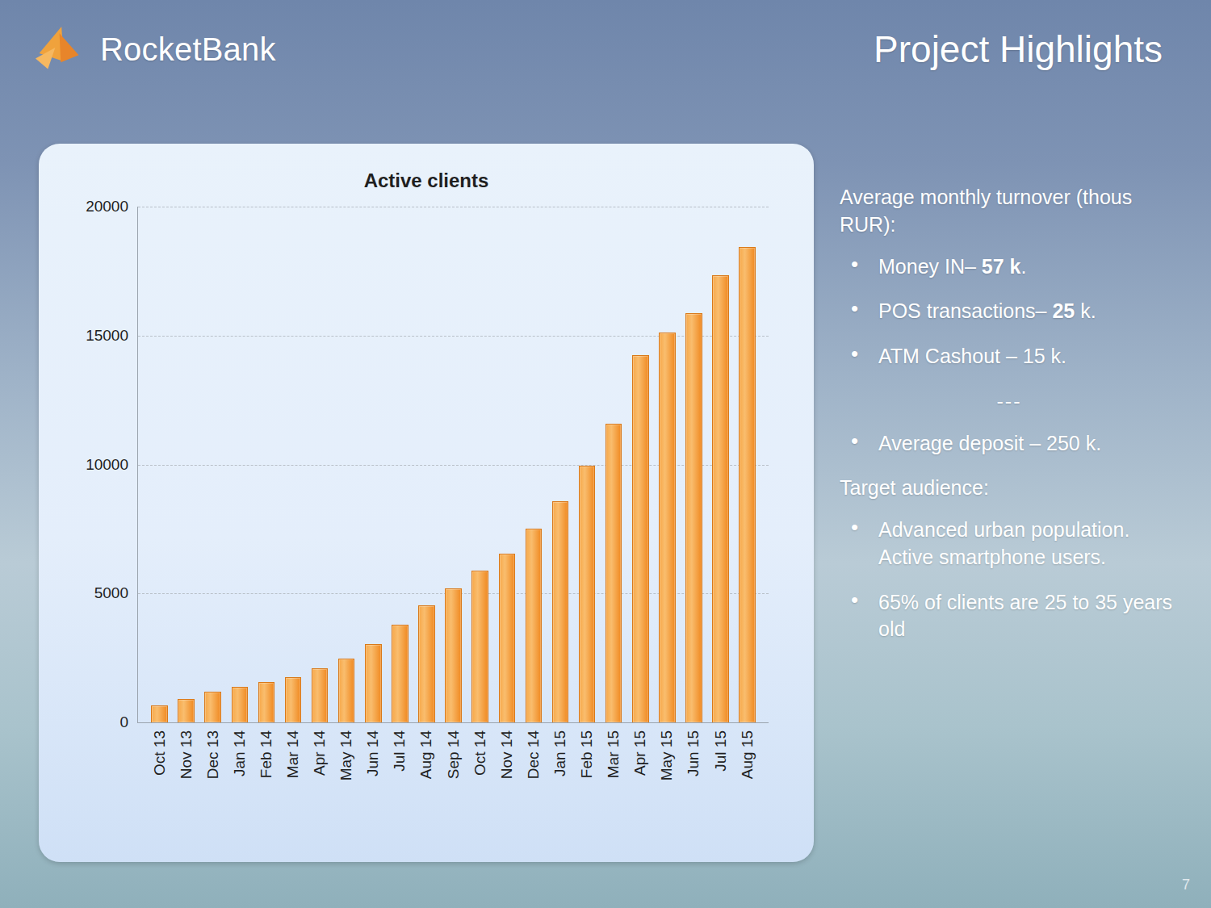RocketBank
Project Highlights
Active clients
20000 15000 10000 5000 0
Oct 13
Nov 13
Dec 13
Jan 14
Feb 14
Mar 14
Apr 14
May 14
Jun 14
Jul 14
Aug 14
Sep 14
Oct 14
Nov 14
Dec 14
Jan 15
Feb 15
Mar 15
Apr 15
May 15
Jun 15
Jul 15
Aug 15
Average monthly turnover (thous RUR):
Money IN– 57 k.
POS transactions– 25 k.
ATM Cashout – 15 k.
---
Average deposit – 250 k.
Target audience:
Advanced urban population. Active smartphone users.
65% of clients are 25 to 35 years old
7